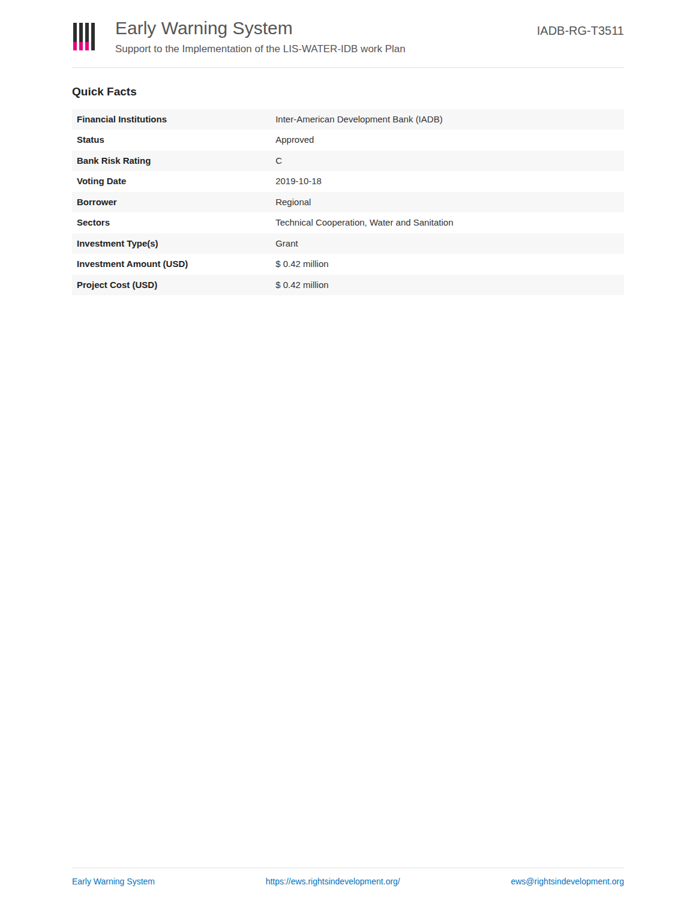Early Warning System
Support to the Implementation of the LIS-WATER-IDB work Plan
IADB-RG-T3511
Quick Facts
| Financial Institutions | Inter-American Development Bank (IADB) |
| Status | Approved |
| Bank Risk Rating | C |
| Voting Date | 2019-10-18 |
| Borrower | Regional |
| Sectors | Technical Cooperation, Water and Sanitation |
| Investment Type(s) | Grant |
| Investment Amount (USD) | $ 0.42 million |
| Project Cost (USD) | $ 0.42 million |
Early Warning System
https://ews.rightsindevelopment.org/
ews@rightsindevelopment.org